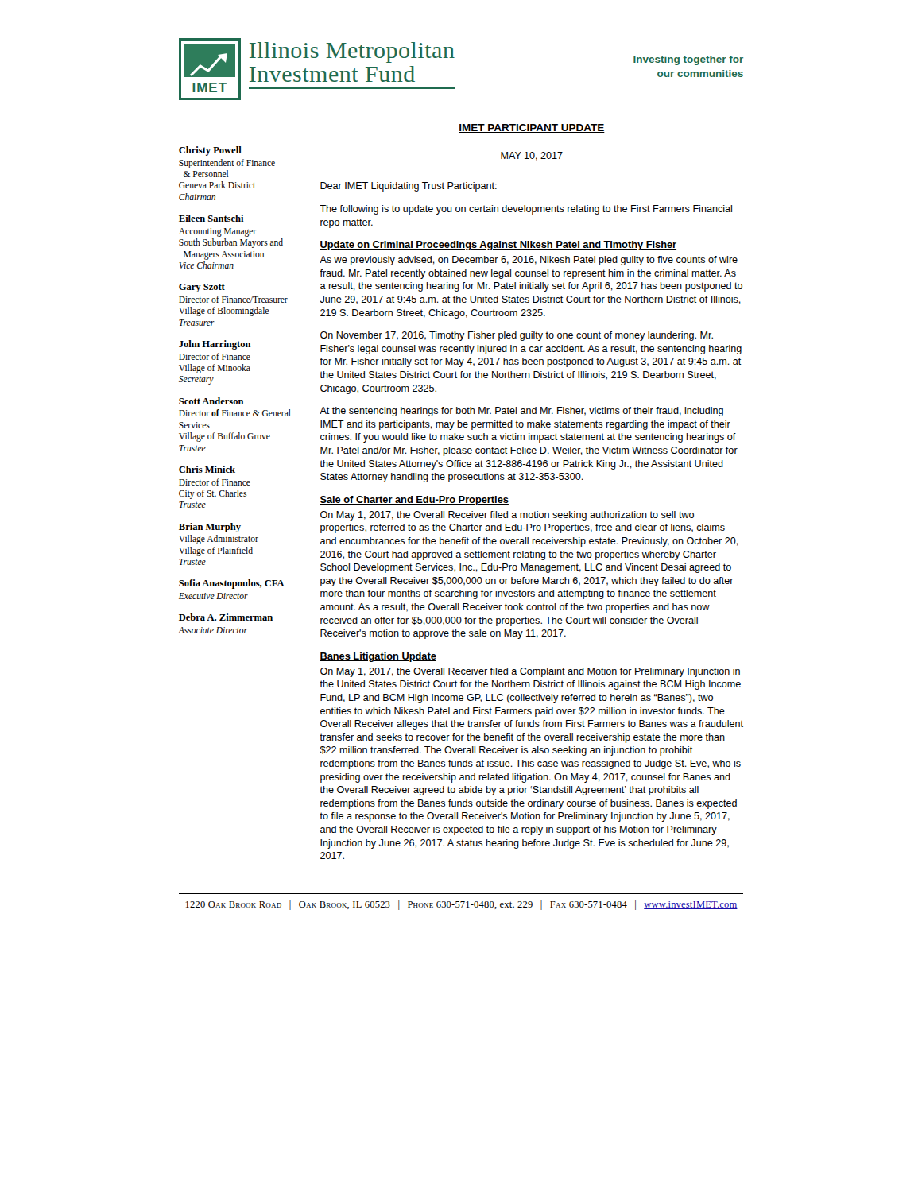IMET
Illinois Metropolitan
Investment Fund
Investing together for
our communities
Christy Powell
Superintendent of Finance
& Personnel
Geneva Park District
Chairman
Eileen Santschi
Accounting Manager
South Suburban Mayors and
Managers Association
Vice Chairman
Gary Szott
Director of Finance/Treasurer
Village of Bloomingdale
Treasurer
John Harrington
Director of Finance
Village of Minooka
Secretary
Scott Anderson
Director of Finance & General
Services
Village of Buffalo Grove
Trustee
Chris Minick
Director of Finance
City of St. Charles
Trustee
Brian Murphy
Village Administrator
Village of Plainfield
Trustee
Sofia Anastopoulos, CFA
Executive Director
Debra A. Zimmerman
Associate Director
IMET PARTICIPANT UPDATE
MAY 10, 2017
Dear IMET Liquidating Trust Participant:
The following is to update you on certain developments relating to the First Farmers Financial repo matter.
Update on Criminal Proceedings Against Nikesh Patel and Timothy Fisher
As we previously advised, on December 6, 2016, Nikesh Patel pled guilty to five counts of wire fraud. Mr. Patel recently obtained new legal counsel to represent him in the criminal matter. As a result, the sentencing hearing for Mr. Patel initially set for April 6, 2017 has been postponed to June 29, 2017 at 9:45 a.m. at the United States District Court for the Northern District of Illinois, 219 S. Dearborn Street, Chicago, Courtroom 2325.
On November 17, 2016, Timothy Fisher pled guilty to one count of money laundering. Mr. Fisher's legal counsel was recently injured in a car accident. As a result, the sentencing hearing for Mr. Fisher initially set for May 4, 2017 has been postponed to August 3, 2017 at 9:45 a.m. at the United States District Court for the Northern District of Illinois, 219 S. Dearborn Street, Chicago, Courtroom 2325.
At the sentencing hearings for both Mr. Patel and Mr. Fisher, victims of their fraud, including IMET and its participants, may be permitted to make statements regarding the impact of their crimes. If you would like to make such a victim impact statement at the sentencing hearings of Mr. Patel and/or Mr. Fisher, please contact Felice D. Weiler, the Victim Witness Coordinator for the United States Attorney's Office at 312-886-4196 or Patrick King Jr., the Assistant United States Attorney handling the prosecutions at 312-353-5300.
Sale of Charter and Edu-Pro Properties
On May 1, 2017, the Overall Receiver filed a motion seeking authorization to sell two properties, referred to as the Charter and Edu-Pro Properties, free and clear of liens, claims and encumbrances for the benefit of the overall receivership estate. Previously, on October 20, 2016, the Court had approved a settlement relating to the two properties whereby Charter School Development Services, Inc., Edu-Pro Management, LLC and Vincent Desai agreed to pay the Overall Receiver $5,000,000 on or before March 6, 2017, which they failed to do after more than four months of searching for investors and attempting to finance the settlement amount. As a result, the Overall Receiver took control of the two properties and has now received an offer for $5,000,000 for the properties. The Court will consider the Overall Receiver's motion to approve the sale on May 11, 2017.
Banes Litigation Update
On May 1, 2017, the Overall Receiver filed a Complaint and Motion for Preliminary Injunction in the United States District Court for the Northern District of Illinois against the BCM High Income Fund, LP and BCM High Income GP, LLC (collectively referred to herein as “Banes”), two entities to which Nikesh Patel and First Farmers paid over $22 million in investor funds. The Overall Receiver alleges that the transfer of funds from First Farmers to Banes was a fraudulent transfer and seeks to recover for the benefit of the overall receivership estate the more than $22 million transferred. The Overall Receiver is also seeking an injunction to prohibit redemptions from the Banes funds at issue. This case was reassigned to Judge St. Eve, who is presiding over the receivership and related litigation. On May 4, 2017, counsel for Banes and the Overall Receiver agreed to abide by a prior ‘Standstill Agreement’ that prohibits all redemptions from the Banes funds outside the ordinary course of business. Banes is expected to file a response to the Overall Receiver's Motion for Preliminary Injunction by June 5, 2017, and the Overall Receiver is expected to file a reply in support of his Motion for Preliminary Injunction by June 26, 2017. A status hearing before Judge St. Eve is scheduled for June 29, 2017.
1220 Oak Brook Road | Oak Brook, IL 60523 | Phone 630-571-0480, ext. 229 | Fax 630-571-0484 | www.investIMET.com